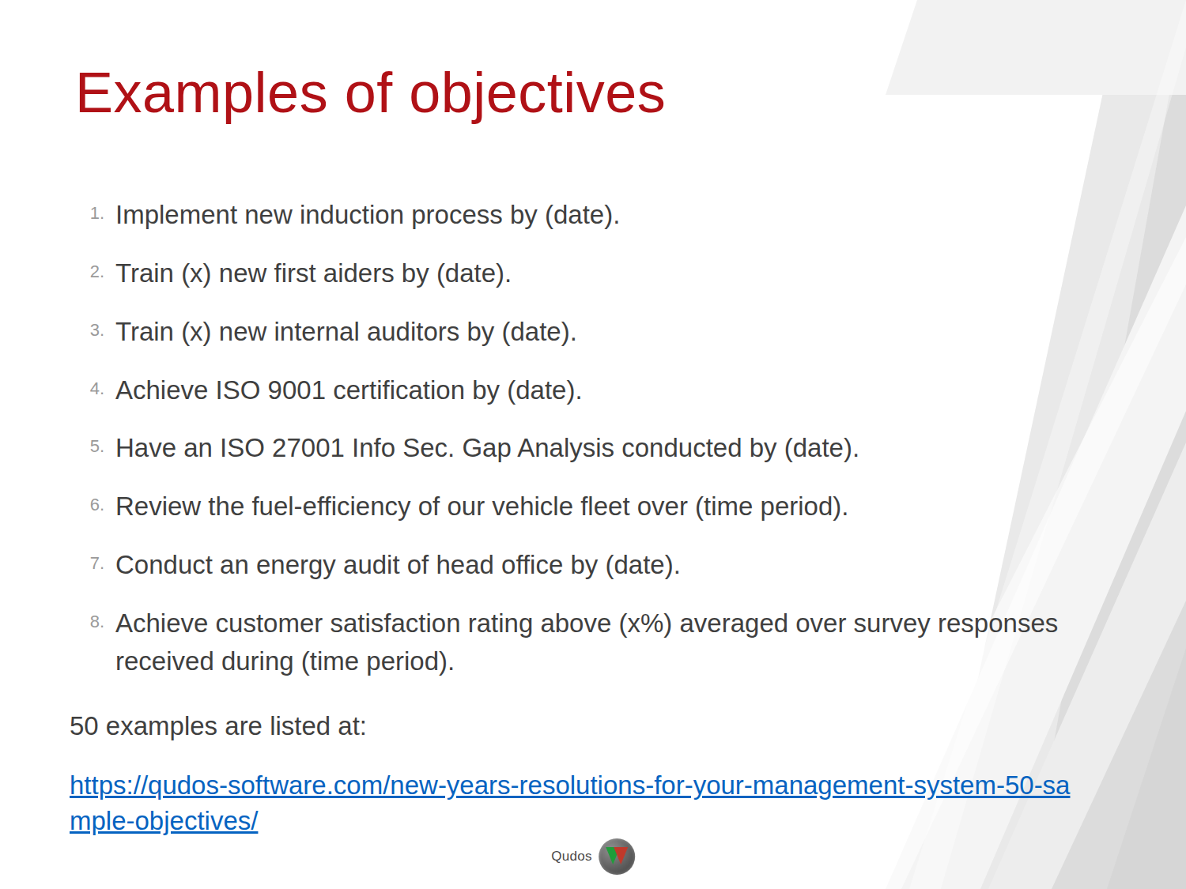Examples of objectives
Implement new induction process by (date).
Train (x) new first aiders by (date).
Train (x) new internal auditors by (date).
Achieve ISO 9001 certification by (date).
Have an ISO 27001 Info Sec. Gap Analysis conducted by (date).
Review the fuel-efficiency of our vehicle fleet over (time period).
Conduct an energy audit of head office by (date).
Achieve customer satisfaction rating above (x%) averaged over survey responses received during (time period).
50 examples are listed at:
https://qudos-software.com/new-years-resolutions-for-your-management-system-50-sample-objectives/
Qudos